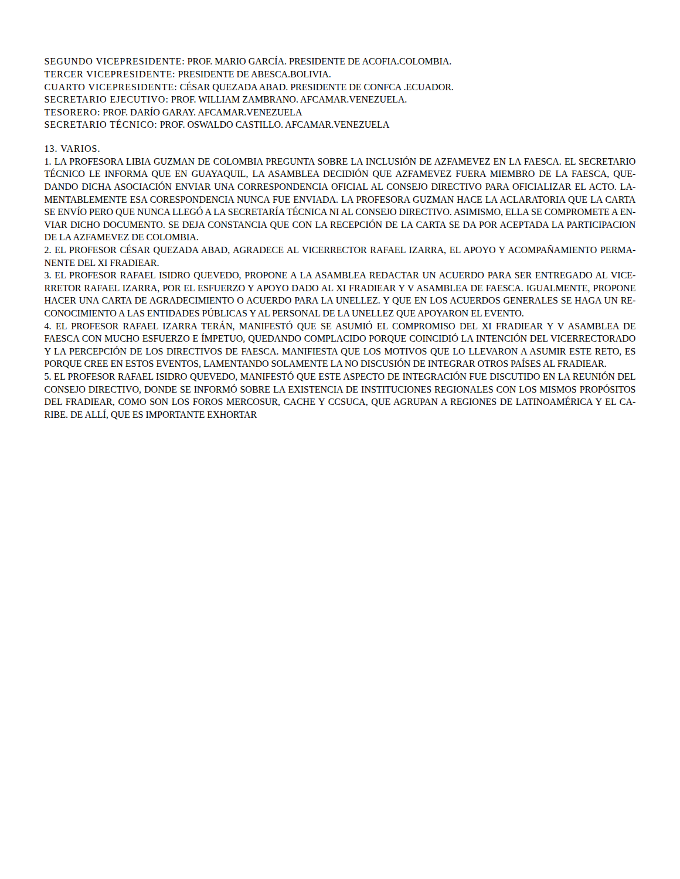SEGUNDO VICEPRESIDENTE: PROF. MARIO GARCÍA. PRESIDENTE DE ACOFIA.COLOMBIA.
TERCER VICEPRESIDENTE: PRESIDENTE DE ABESCA.BOLIVIA.
CUARTO VICEPRESIDENTE: CÉSAR QUEZADA ABAD. PRESIDENTE DE CONFCA .ECUADOR.
SECRETARIO EJECUTIVO: PROF. WILLIAM ZAMBRANO. AFCAMAR.VENEZUELA.
TESORERO: PROF. DARÍO GARAY. AFCAMAR.VENEZUELA
SECRETARIO TÉCNICO: PROF. OSWALDO CASTILLO. AFCAMAR.VENEZUELA
13. VARIOS.
1. LA PROFESORA LIBIA GUZMAN DE COLOMBIA PREGUNTA SOBRE LA INCLUSIÓN DE AZFAMEVEZ EN LA FAESCA. EL SECRETARIO TÉCNICO LE INFORMA QUE EN GUAYAQUIL, LA ASAMBLEA DECIDIÓN QUE AZFAMEVEZ FUERA MIEMBRO DE LA FAESCA, QUEDANDO DICHA ASOCIACIÓN ENVIAR UNA CORRESPONDENCIA OFICIAL AL CONSEJO DIRECTIVO PARA OFICIALIZAR EL ACTO. LAMENTABLEMENTE ESA CORESPONDENCIA NUNCA FUE ENVIADA. LA PROFESORA GUZMAN HACE LA ACLARATORIA QUE LA CARTA SE ENVÍO PERO QUE NUNCA LLEGÓ A LA SECRETARÍA TÉCNICA NI AL CONSEJO DIRECTIVO. ASIMISMO, ELLA SE COMPROMETE A ENVIAR DICHO DOCUMENTO. SE DEJA CONSTANCIA QUE CON LA RECEPCIÓN DE LA CARTA SE DA POR ACEPTADA LA PARTICIPACION DE LA AZFAMEVEZ DE COLOMBIA.
2. EL PROFESOR CÉSAR QUEZADA ABAD, AGRADECE AL VICERRECTOR RAFAEL IZARRA, EL APOYO Y ACOMPAÑAMIENTO PERMANENTE DEL XI FRADIEAR.
3. EL PROFESOR RAFAEL ISIDRO QUEVEDO, PROPONE A LA ASAMBLEA REDACTAR UN ACUERDO PARA SER ENTREGADO AL VICERRETOR RAFAEL IZARRA, POR EL ESFUERZO Y APOYO DADO AL XI FRADIEAR Y V ASAMBLEA DE FAESCA. IGUALMENTE, PROPONE HACER UNA CARTA DE AGRADECIMIENTO O ACUERDO PARA LA UNELLEZ. Y QUE EN LOS ACUERDOS GENERALES SE HAGA UN RECONOCIMIENTO A LAS ENTIDADES PÚBLICAS Y AL PERSONAL DE LA UNELLEZ QUE APOYARON EL EVENTO.
4. EL PROFESOR RAFAEL IZARRA TERÁN, MANIFESTÓ QUE SE ASUMIÓ EL COMPROMISO DEL XI FRADIEAR Y V ASAMBLEA DE FAESCA CON MUCHO ESFUERZO E ÍMPETUO, QUEDANDO COMPLACIDO PORQUE COINCIDIÓ LA INTENCIÓN DEL VICERRECTORADO Y LA PERCEPCIÓN DE LOS DIRECTIVOS DE FAESCA. MANIFIESTA QUE LOS MOTIVOS QUE LO LLEVARON A ASUMIR ESTE RETO, ES PORQUE CREE EN ESTOS EVENTOS, LAMENTANDO SOLAMENTE LA NO DISCUSIÓN DE INTEGRAR OTROS PAÍSES AL FRADIEAR.
5. EL PROFESOR RAFAEL ISIDRO QUEVEDO, MANIFESTÓ QUE ESTE ASPECTO DE INTEGRACIÓN FUE DISCUTIDO EN LA REUNIÓN DEL CONSEJO DIRECTIVO, DONDE SE INFORMÓ SOBRE LA EXISTENCIA DE INSTITUCIONES REGIONALES CON LOS MISMOS PROPÓSITOS DEL FRADIEAR, COMO SON LOS FOROS MERCOSUR, CACHE Y CCSUCA, QUE AGRUPAN A REGIONES DE LATINOAMÉRICA Y EL CARIBE. DE ALLÍ, QUE ES IMPORTANTE EXHORTAR